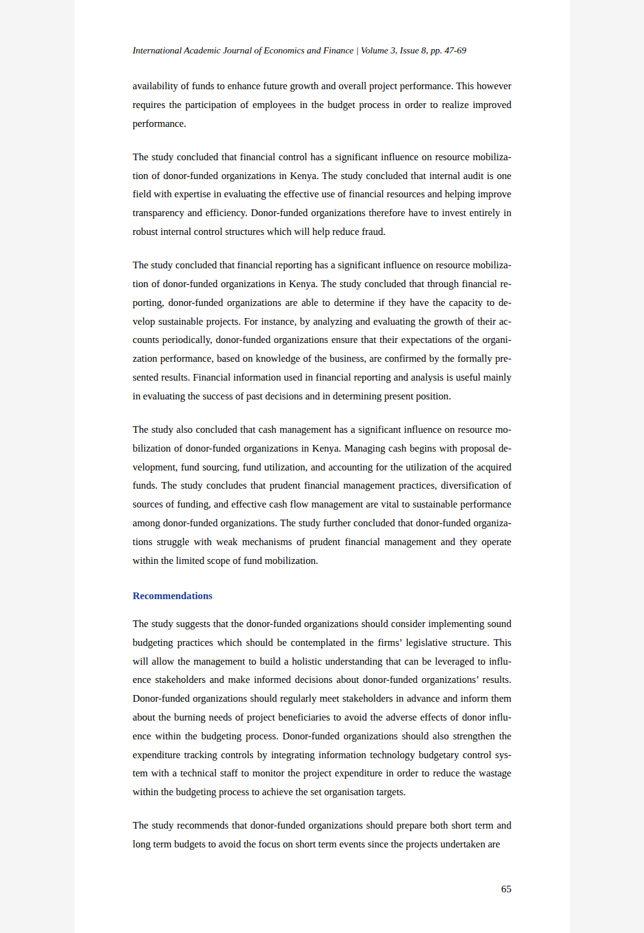International Academic Journal of Economics and Finance | Volume 3, Issue 8, pp. 47-69
availability of funds to enhance future growth and overall project performance. This however requires the participation of employees in the budget process in order to realize improved performance.
The study concluded that financial control has a significant influence on resource mobilization of donor-funded organizations in Kenya. The study concluded that internal audit is one field with expertise in evaluating the effective use of financial resources and helping improve transparency and efficiency. Donor-funded organizations therefore have to invest entirely in robust internal control structures which will help reduce fraud.
The study concluded that financial reporting has a significant influence on resource mobilization of donor-funded organizations in Kenya. The study concluded that through financial reporting, donor-funded organizations are able to determine if they have the capacity to develop sustainable projects. For instance, by analyzing and evaluating the growth of their accounts periodically, donor-funded organizations ensure that their expectations of the organization performance, based on knowledge of the business, are confirmed by the formally presented results. Financial information used in financial reporting and analysis is useful mainly in evaluating the success of past decisions and in determining present position.
The study also concluded that cash management has a significant influence on resource mobilization of donor-funded organizations in Kenya. Managing cash begins with proposal development, fund sourcing, fund utilization, and accounting for the utilization of the acquired funds. The study concludes that prudent financial management practices, diversification of sources of funding, and effective cash flow management are vital to sustainable performance among donor-funded organizations. The study further concluded that donor-funded organizations struggle with weak mechanisms of prudent financial management and they operate within the limited scope of fund mobilization.
Recommendations
The study suggests that the donor-funded organizations should consider implementing sound budgeting practices which should be contemplated in the firms’ legislative structure. This will allow the management to build a holistic understanding that can be leveraged to influence stakeholders and make informed decisions about donor-funded organizations’ results. Donor-funded organizations should regularly meet stakeholders in advance and inform them about the burning needs of project beneficiaries to avoid the adverse effects of donor influence within the budgeting process. Donor-funded organizations should also strengthen the expenditure tracking controls by integrating information technology budgetary control system with a technical staff to monitor the project expenditure in order to reduce the wastage within the budgeting process to achieve the set organisation targets.
The study recommends that donor-funded organizations should prepare both short term and long term budgets to avoid the focus on short term events since the projects undertaken are
65